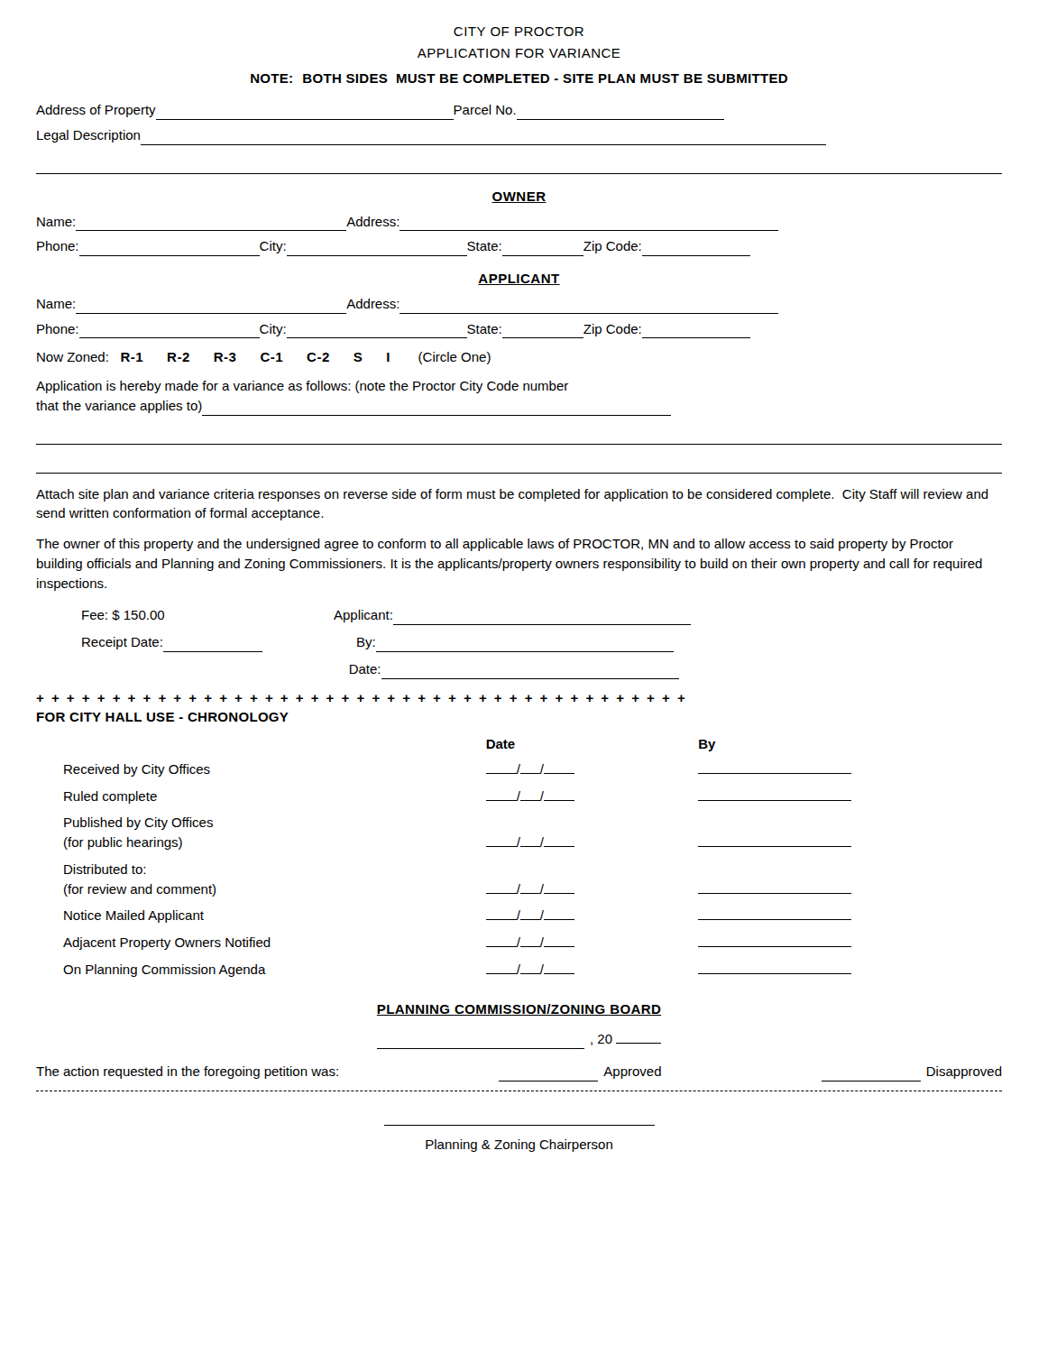CITY OF PROCTOR
APPLICATION FOR VARIANCE
NOTE: BOTH SIDES MUST BE COMPLETED - SITE PLAN MUST BE SUBMITTED
Address of Property Parcel No.
Legal Description
OWNER
Name: Address:
Phone: City: State: Zip Code:
APPLICANT
Name: Address:
Phone: City: State: Zip Code:
Now Zoned: R-1 R-2 R-3 C-1 C-2 SI (Circle One)
Application is hereby made for a variance as follows: (note the Proctor City Code number
that the variance applies to)
Attach site plan and variance criteria responses on reverse side of form must be completed for application to be considered complete. City Staff will review and send written conformation of formal acceptance.
The owner of this property and the undersigned agree to conform to all applicable laws of PROCTOR, MN and to allow access to said property by Proctor building officials and Planning and Zoning Commissioners. It is the applicants/property owners responsibility to build on their own property and call for required inspections.
Fee: $ 150.00
Applicant:
Receipt Date:
By:
Date:
+ + + + + + + + + + + + + + + + + + + + + + + + + + + + + + + + + + + + + + + + + + +
FOR CITY HALL USE - CHRONOLOGY
| | Date | By |
| --- | --- | --- |
| Received by City Offices | / / | |
| Ruled complete | / / | |
| Published by City Offices (for public hearings) | / / | |
| Distributed to: (for review and comment) | / / | |
| Notice Mailed Applicant | / / | |
| Adjacent Property Owners Notified | / / | |
| On Planning Commission Agenda | / / | |
PLANNING COMMISSION/ZONING BOARD
, 20
The action requested in the foregoing petition was:
Approved
Disapproved
Planning & Zoning Chairperson